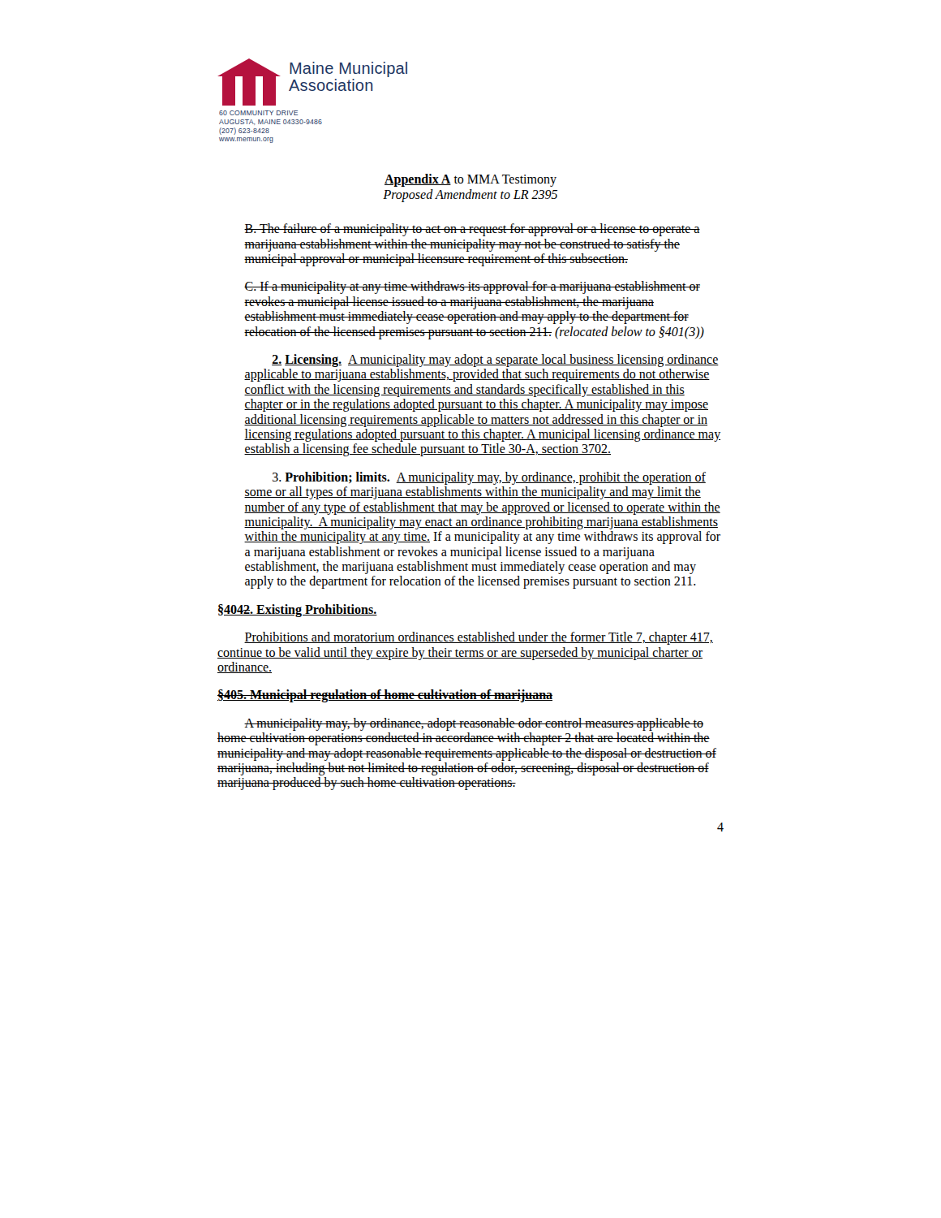Maine Municipal
Association
60 COMMUNITY DRIVE
AUGUSTA, MAINE 04330-9486
(207) 623-8428
www.memun.org
Appendix A to MMA Testimony
Proposed Amendment to LR 2395
B. The failure of a municipality to act on a request for approval or a license to operate a marijuana establishment within the municipality may not be construed to satisfy the municipal approval or municipal licensure requirement of this subsection.
C. If a municipality at any time withdraws its approval for a marijuana establishment or revokes a municipal license issued to a marijuana establishment, the marijuana establishment must immediately cease operation and may apply to the department for relocation of the licensed premises pursuant to section 211. (relocated below to §401(3))
2. Licensing. A municipality may adopt a separate local business licensing ordinance applicable to marijuana establishments, provided that such requirements do not otherwise conflict with the licensing requirements and standards specifically established in this chapter or in the regulations adopted pursuant to this chapter. A municipality may impose additional licensing requirements applicable to matters not addressed in this chapter or in licensing regulations adopted pursuant to this chapter. A municipal licensing ordinance may establish a licensing fee schedule pursuant to Title 30-A, section 3702.
3. Prohibition; limits. A municipality may, by ordinance, prohibit the operation of some or all types of marijuana establishments within the municipality and may limit the number of any type of establishment that may be approved or licensed to operate within the municipality. A municipality may enact an ordinance prohibiting marijuana establishments within the municipality at any time. If a municipality at any time withdraws its approval for a marijuana establishment or revokes a municipal license issued to a marijuana establishment, the marijuana establishment must immediately cease operation and may apply to the department for relocation of the licensed premises pursuant to section 211.
§4042. Existing Prohibitions.
Prohibitions and moratorium ordinances established under the former Title 7, chapter 417, continue to be valid until they expire by their terms or are superseded by municipal charter or ordinance.
§405. Municipal regulation of home cultivation of marijuana
A municipality may, by ordinance, adopt reasonable odor control measures applicable to home cultivation operations conducted in accordance with chapter 2 that are located within the municipality and may adopt reasonable requirements applicable to the disposal or destruction of marijuana, including but not limited to regulation of odor, screening, disposal or destruction of marijuana produced by such home cultivation operations.
4